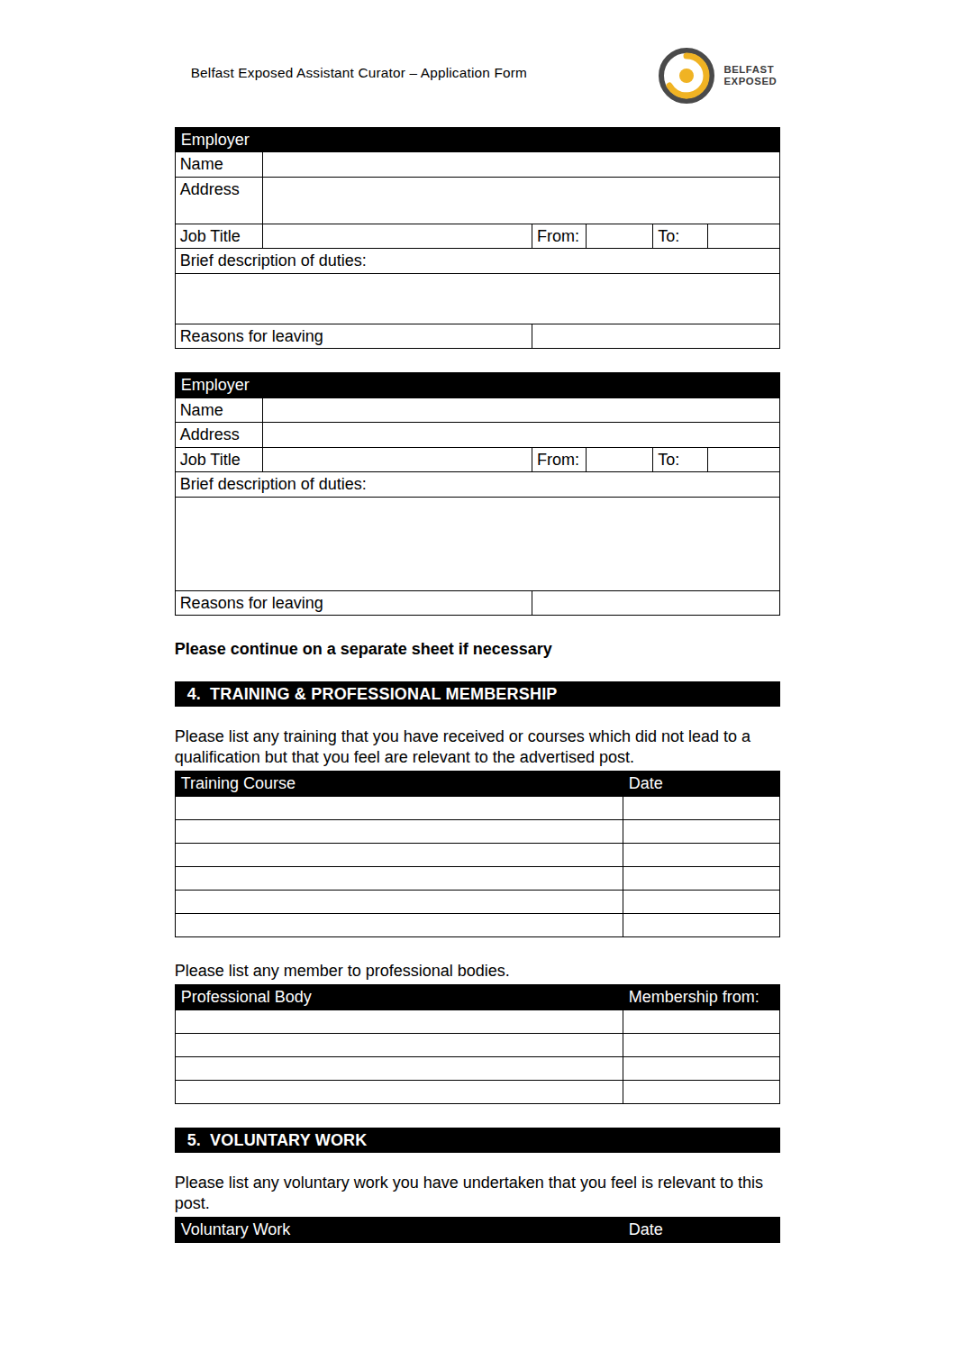Belfast Exposed Assistant Curator – Application Form
BELFAST
EXPOSED
| Employer |
| Name | |
| Address | |
| Job Title | | From: | | To: | |
| Brief description of duties: |
| Reasons for leaving | |
| Employer |
| Name | |
| Address | |
| Job Title | | From: | | To: | |
| Brief description of duties: |
| Reasons for leaving | |
Please continue on a separate sheet if necessary
4. TRAINING & PROFESSIONAL MEMBERSHIP
Please list any training that you have received or courses which did not lead to a qualification but that you feel are relevant to the advertised post.
| Training Course | Date |
Please list any member to professional bodies.
| Professional Body | Membership from: |
5. VOLUNTARY WORK
Please list any voluntary work you have undertaken that you feel is relevant to this post.
| Voluntary Work | Date |